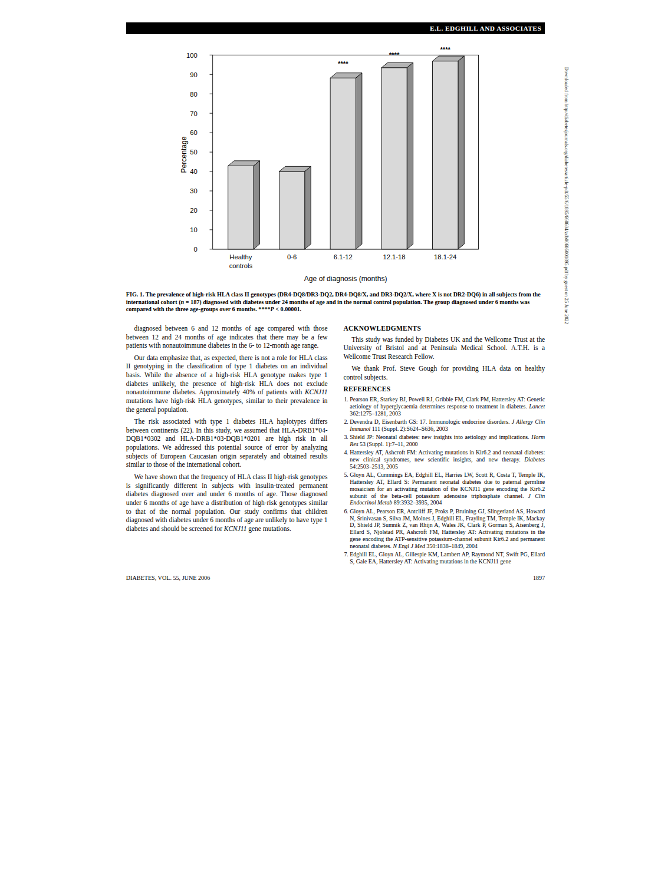E.L. EDGHILL AND ASSOCIATES
Downloaded from http://diabetesjournals.org/diabetes/article-pdf/55/6/1895/660604/zdb00606001895.pdf by guest on 25 June 2022
100 90 80 70 60 50 40 30 20 10 0 Percentage **** **** **** Healthy controls 0-6 6.1-12 12.1-18 18.1-24 Age of diagnosis (months)
FIG. 1. The prevalence of high-risk HLA class II genotypes (DR4-DQ8/DR3-DQ2, DR4-DQ8/X, and DR3-DQ2/X, where X is not DR2-DQ6) in all subjects from the international cohort (n = 187) diagnosed with diabetes under 24 months of age and in the normal control population. The group diagnosed under 6 months was compared with the three age-groups over 6 months. ****P < 0.00001.
diagnosed between 6 and 12 months of age compared with those between 12 and 24 months of age indicates that there may be a few patients with nonautoimmune diabetes in the 6- to 12-month age range.
Our data emphasize that, as expected, there is not a role for HLA class II genotyping in the classification of type 1 diabetes on an individual basis. While the absence of a high-risk HLA genotype makes type 1 diabetes unlikely, the presence of high-risk HLA does not exclude nonautoimmune diabetes. Approximately 40% of patients with KCNJ11 mutations have high-risk HLA genotypes, similar to their prevalence in the general population.
The risk associated with type 1 diabetes HLA haplotypes differs between continents (22). In this study, we assumed that HLA-DRB1*04-DQB1*0302 and HLA-DRB1*03-DQB1*0201 are high risk in all populations. We addressed this potential source of error by analyzing subjects of European Caucasian origin separately and obtained results similar to those of the international cohort.
We have shown that the frequency of HLA class II high-risk genotypes is significantly different in subjects with insulin-treated permanent diabetes diagnosed over and under 6 months of age. Those diagnosed under 6 months of age have a distribution of high-risk genotypes similar to that of the normal population. Our study confirms that children diagnosed with diabetes under 6 months of age are unlikely to have type 1 diabetes and should be screened for KCNJ11 gene mutations.
ACKNOWLEDGMENTS
This study was funded by Diabetes UK and the Wellcome Trust at the University of Bristol and at Peninsula Medical School. A.T.H. is a Wellcome Trust Research Fellow.
We thank Prof. Steve Gough for providing HLA data on healthy control subjects.
REFERENCES
Pearson ER, Starkey BJ, Powell RJ, Gribble FM, Clark PM, Hattersley AT: Genetic aetiology of hyperglycaemia determines response to treatment in diabetes. Lancet 362:1275–1281, 2003
Devendra D, Eisenbarth GS: 17. Immunologic endocrine disorders. J Allergy Clin Immunol 111 (Suppl. 2):S624–S636, 2003
Shield JP: Neonatal diabetes: new insights into aetiology and implications. Horm Res 53 (Suppl. 1):7–11, 2000
Hattersley AT, Ashcroft FM: Activating mutations in Kir6.2 and neonatal diabetes: new clinical syndromes, new scientific insights, and new therapy. Diabetes 54:2503–2513, 2005
Gloyn AL, Cummings EA, Edghill EL, Harries LW, Scott R, Costa T, Temple IK, Hattersley AT, Ellard S: Permanent neonatal diabetes due to paternal germline mosaicism for an activating mutation of the KCNJ11 gene encoding the Kir6.2 subunit of the beta-cell potassium adenosine triphosphate channel. J Clin Endocrinol Metab 89:3932–3935, 2004
Gloyn AL, Pearson ER, Antcliff JF, Proks P, Bruining GJ, Slingerland AS, Howard N, Srinivasan S, Silva JM, Molnes J, Edghill EL, Frayling TM, Temple IK, Mackay D, Shield JP, Sumnik Z, van Rhijn A, Wales JK, Clark P, Gorman S, Aisenberg J, Ellard S, Njolstad PR, Ashcroft FM, Hattersley AT: Activating mutations in the gene encoding the ATP-sensitive potassium-channel subunit Kir6.2 and permanent neonatal diabetes. N Engl J Med 350:1838–1849, 2004
Edghill EL, Gloyn AL, Gillespie KM, Lambert AP, Raymond NT, Swift PG, Ellard S, Gale EA, Hattersley AT: Activating mutations in the KCNJ11 gene
DIABETES, VOL. 55, JUNE 2006
1897